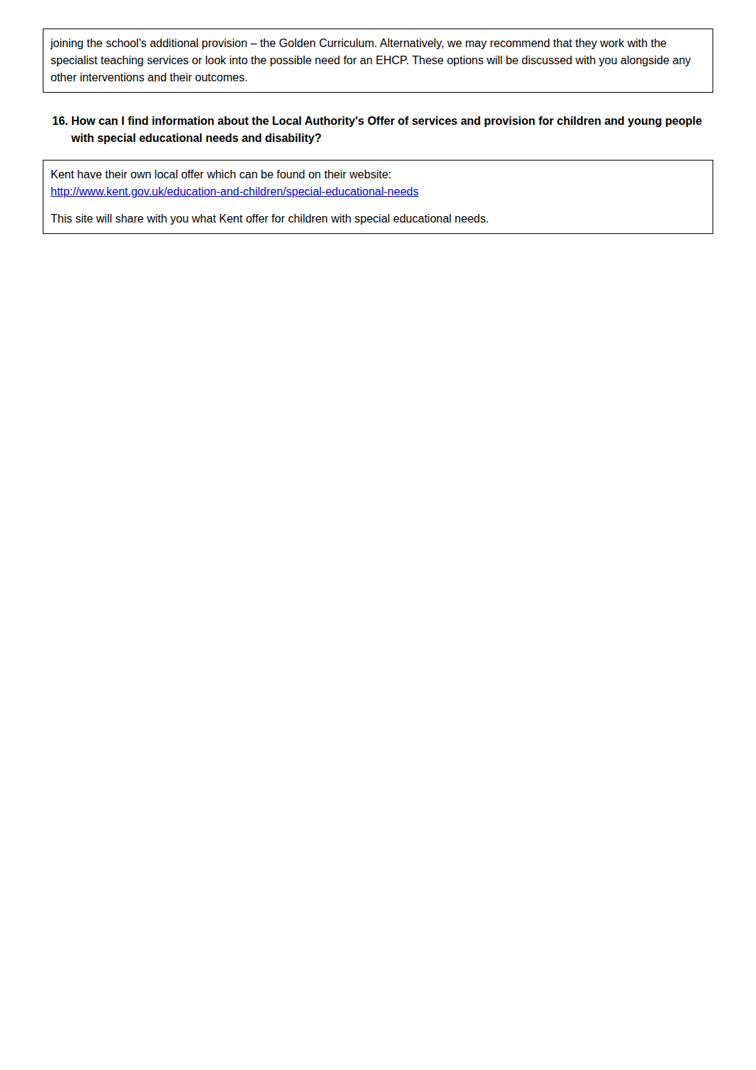joining the school's additional provision – the Golden Curriculum. Alternatively, we may recommend that they work with the specialist teaching services or look into the possible need for an EHCP. These options will be discussed with you alongside any other interventions and their outcomes.
How can I find information about the Local Authority's Offer of services and provision for children and young people with special educational needs and disability?
Kent have their own local offer which can be found on their website:
http://www.kent.gov.uk/education-and-children/special-educational-needs
This site will share with you what Kent offer for children with special educational needs.